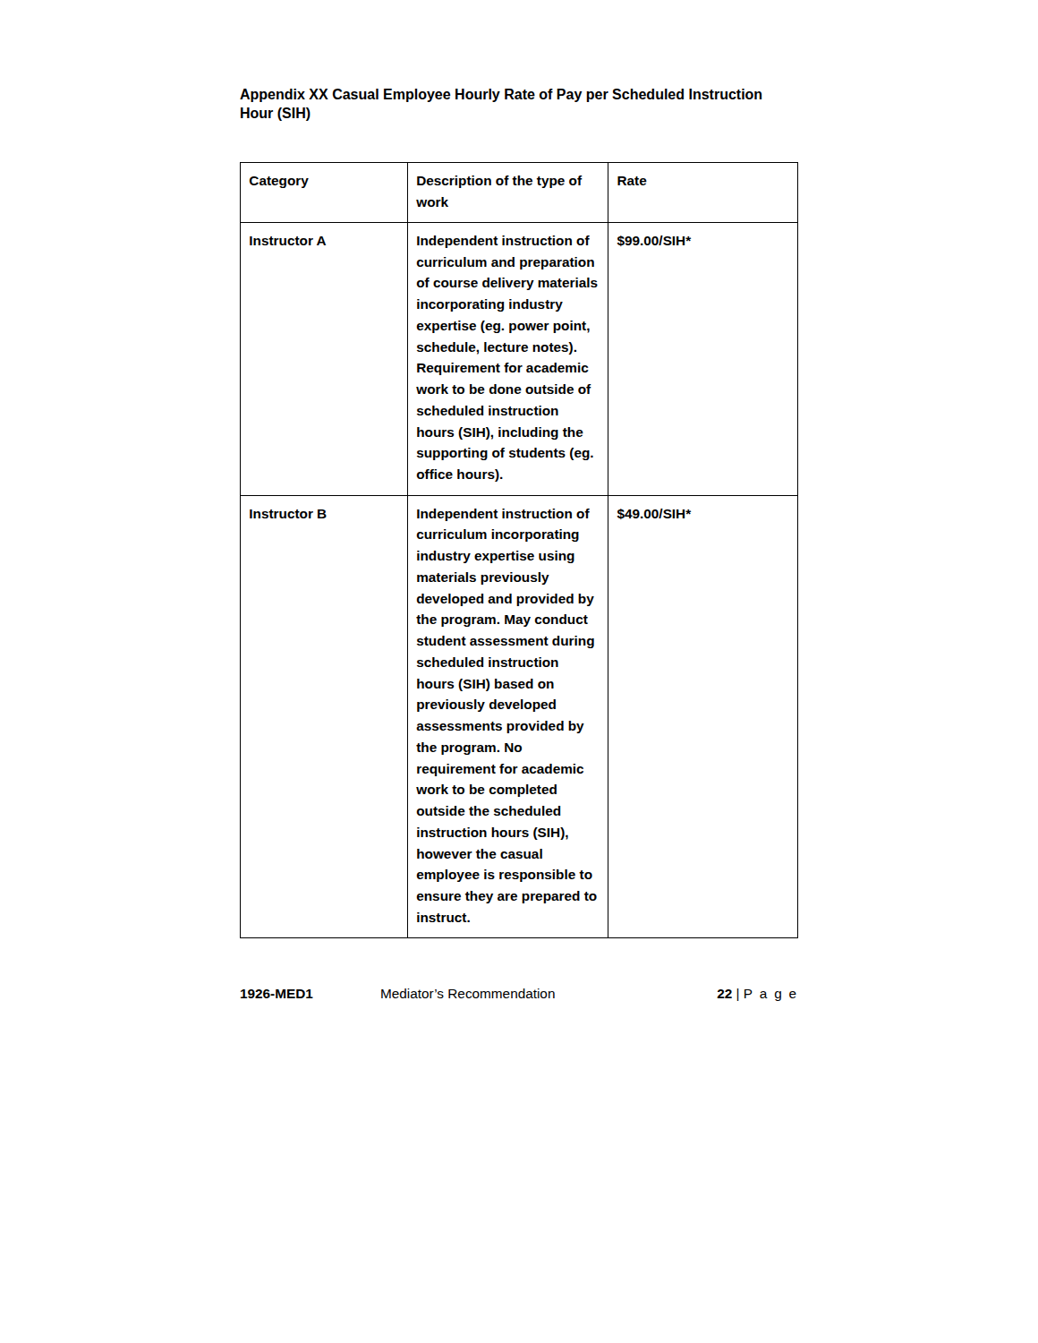Appendix XX Casual Employee Hourly Rate of Pay per Scheduled Instruction Hour (SIH)
| Category | Description of the type of work | Rate |
| Instructor A | Independent instruction of curriculum and preparation of course delivery materials incorporating industry expertise (eg. power point, schedule, lecture notes). Requirement for academic work to be done outside of scheduled instruction hours (SIH), including the supporting of students (eg. office hours). | $99.00/SIH* |
| Instructor B | Independent instruction of curriculum incorporating industry expertise using materials previously developed and provided by the program. May conduct student assessment during scheduled instruction hours (SIH) based on previously developed assessments provided by the program. No requirement for academic work to be completed outside the scheduled instruction hours (SIH), however the casual employee is responsible to ensure they are prepared to instruct. | $49.00/SIH* |
1926-MED1 Mediator’s Recommendation 22 | P a g e